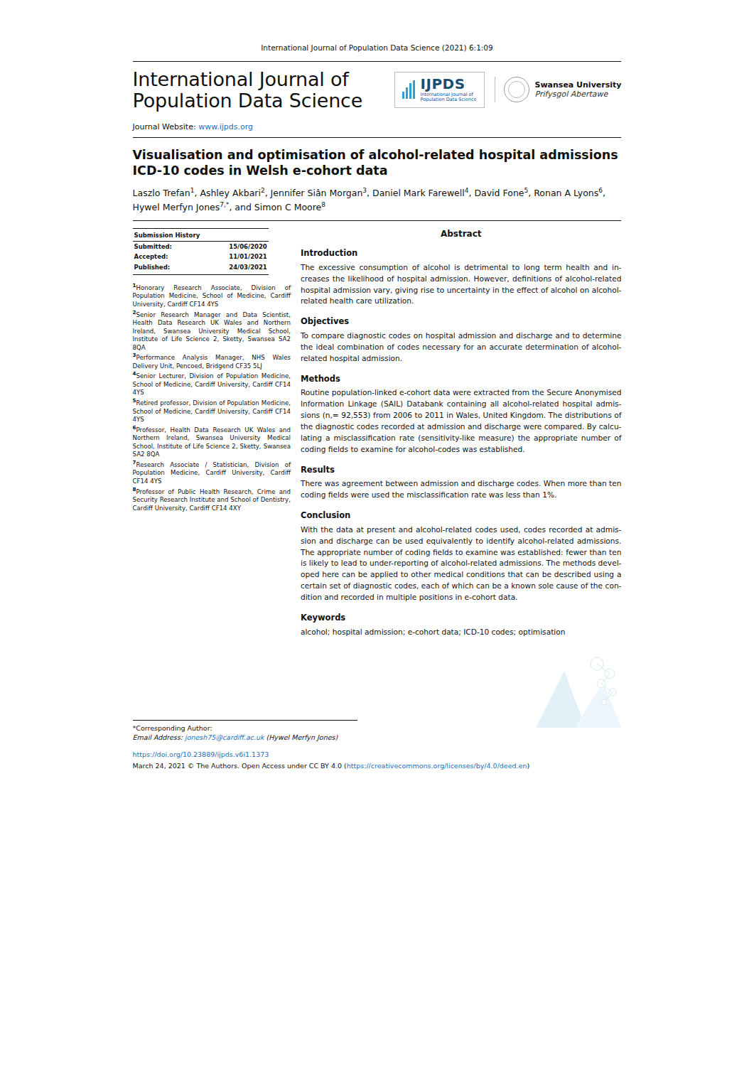International Journal of Population Data Science (2021) 6:1:09
International Journal of
Population Data Science
Journal Website: www.ijpds.org
IJPDS
International Journal of
Population Data Science
Swansea University
Prifysgol Abertawe
Visualisation and optimisation of alcohol-related hospital admissions ICD-10 codes in Welsh e-cohort data
Laszlo Trefan1, Ashley Akbari2, Jennifer Siân Morgan3, Daniel Mark Farewell4, David Fone5, Ronan A Lyons6, Hywel Merfyn Jones7,*, and Simon C Moore8
Submission History
| Submitted: | 15/06/2020 |
| Accepted: | 11/01/2021 |
| Published: | 24/03/2021 |
1Honorary Research Associate, Division of Population Medicine, School of Medicine, Cardiff University, Cardiff CF14 4YS
2Senior Research Manager and Data Scientist, Health Data Research UK Wales and Northern Ireland, Swansea University Medical School, Institute of Life Science 2, Sketty, Swansea SA2 8QA
3Performance Analysis Manager, NHS Wales Delivery Unit, Pencoed, Bridgend CF35 5LJ
4Senior Lecturer, Division of Population Medicine, School of Medicine, Cardiff University, Cardiff CF14 4YS
5Retired professor, Division of Population Medicine, School of Medicine, Cardiff University, Cardiff CF14 4YS
6Professor, Health Data Research UK Wales and Northern Ireland, Swansea University Medical School, Institute of Life Science 2, Sketty, Swansea SA2 8QA
7Research Associate / Statistician, Division of Population Medicine, Cardiff University, Cardiff CF14 4YS
8Professor of Public Health Research, Crime and Security Research Institute and School of Dentistry, Cardiff University, Cardiff CF14 4XY
Abstract
Introduction
The excessive consumption of alcohol is detrimental to long term health and increases the likelihood of hospital admission. However, definitions of alcohol-related hospital admission vary, giving rise to uncertainty in the effect of alcohol on alcohol-related health care utilization.
Objectives
To compare diagnostic codes on hospital admission and discharge and to determine the ideal combination of codes necessary for an accurate determination of alcohol-related hospital admission.
Methods
Routine population-linked e-cohort data were extracted from the Secure Anonymised Information Linkage (SAIL) Databank containing all alcohol-related hospital admissions (n,= 92,553) from 2006 to 2011 in Wales, United Kingdom. The distributions of the diagnostic codes recorded at admission and discharge were compared. By calculating a misclassification rate (sensitivity-like measure) the appropriate number of coding fields to examine for alcohol-codes was established.
Results
There was agreement between admission and discharge codes. When more than ten coding fields were used the misclassification rate was less than 1%.
Conclusion
With the data at present and alcohol-related codes used, codes recorded at admission and discharge can be used equivalently to identify alcohol-related admissions. The appropriate number of coding fields to examine was established: fewer than ten is likely to lead to under-reporting of alcohol-related admissions. The methods developed here can be applied to other medical conditions that can be described using a certain set of diagnostic codes, each of which can be a known sole cause of the condition and recorded in multiple positions in e-cohort data.
Keywords
alcohol; hospital admission; e-cohort data; ICD-10 codes; optimisation
*Corresponding Author:
Email Address: jonesh75@cardiff.ac.uk (Hywel Merfyn Jones)
https://doi.org/10.23889/ijpds.v6i1.1373
March 24, 2021 © The Authors. Open Access under CC BY 4.0 (https://creativecommons.org/licenses/by/4.0/deed.en)